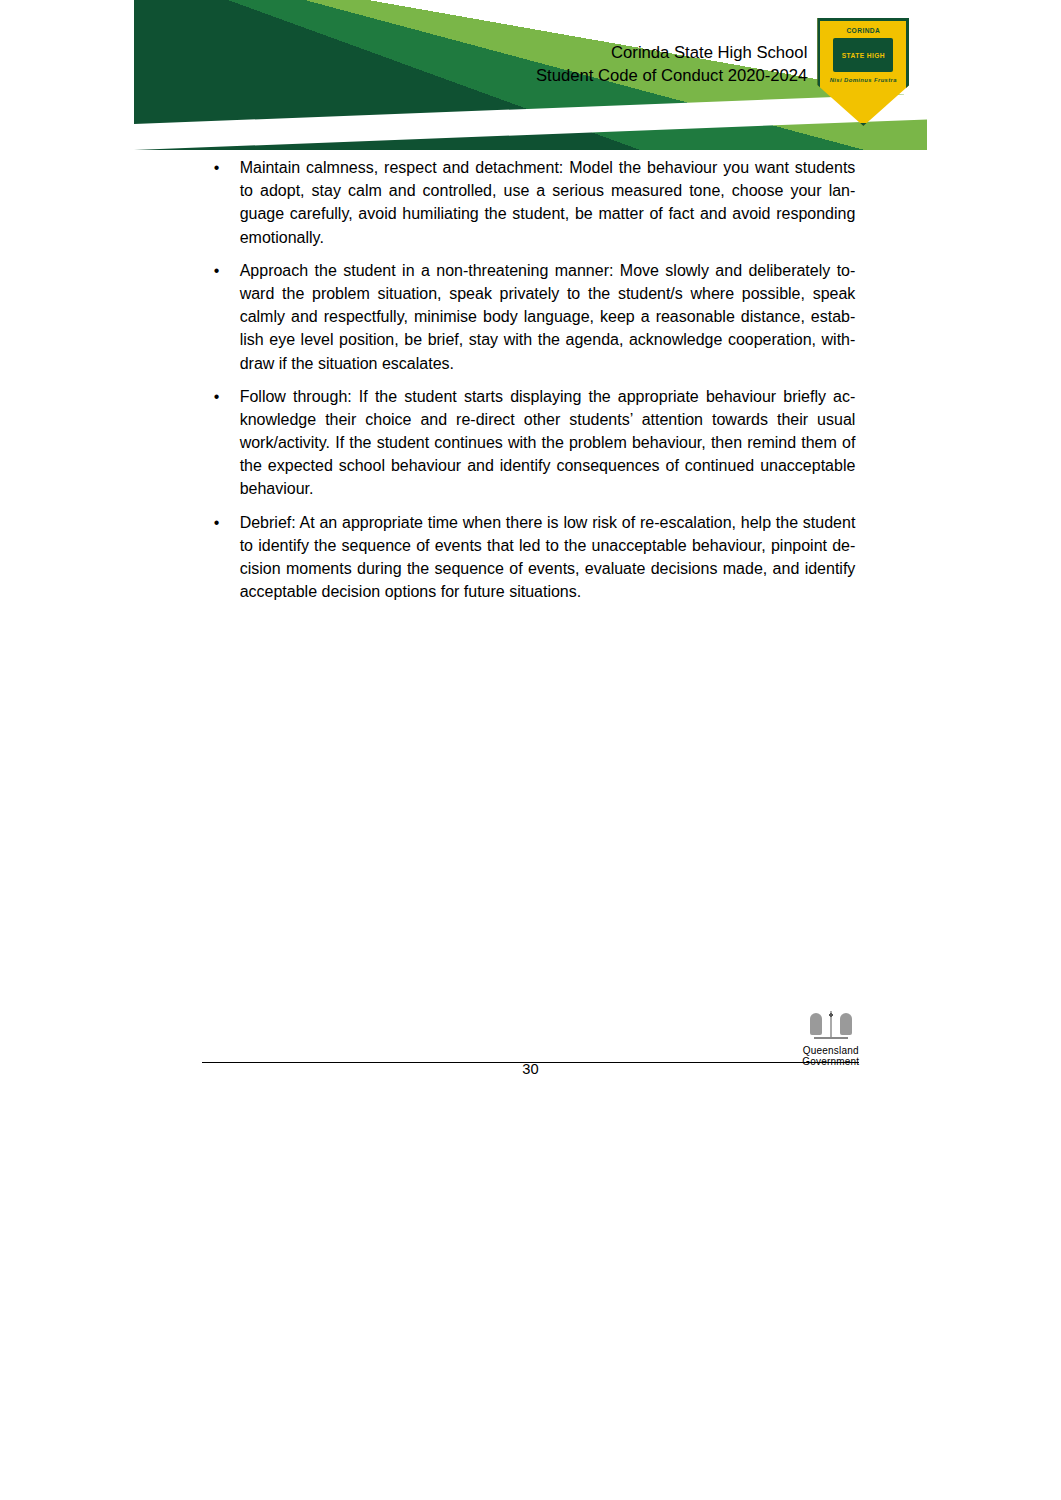Corinda State High School
Student Code of Conduct 2020-2024
CORINDA
STATE HIGH
Nisi Dominus Frustra
Maintain calmness, respect and detachment: Model the behaviour you want students to adopt, stay calm and controlled, use a serious measured tone, choose your language carefully, avoid humiliating the student, be matter of fact and avoid responding emotionally.
Approach the student in a non-threatening manner: Move slowly and deliberately toward the problem situation, speak privately to the student/s where possible, speak calmly and respectfully, minimise body language, keep a reasonable distance, establish eye level position, be brief, stay with the agenda, acknowledge cooperation, withdraw if the situation escalates.
Follow through: If the student starts displaying the appropriate behaviour briefly acknowledge their choice and re-direct other students’ attention towards their usual work/activity. If the student continues with the problem behaviour, then remind them of the expected school behaviour and identify consequences of continued unacceptable behaviour.
Debrief: At an appropriate time when there is low risk of re-escalation, help the student to identify the sequence of events that led to the unacceptable behaviour, pinpoint decision moments during the sequence of events, evaluate decisions made, and identify acceptable decision options for future situations.
30
Queensland
Government